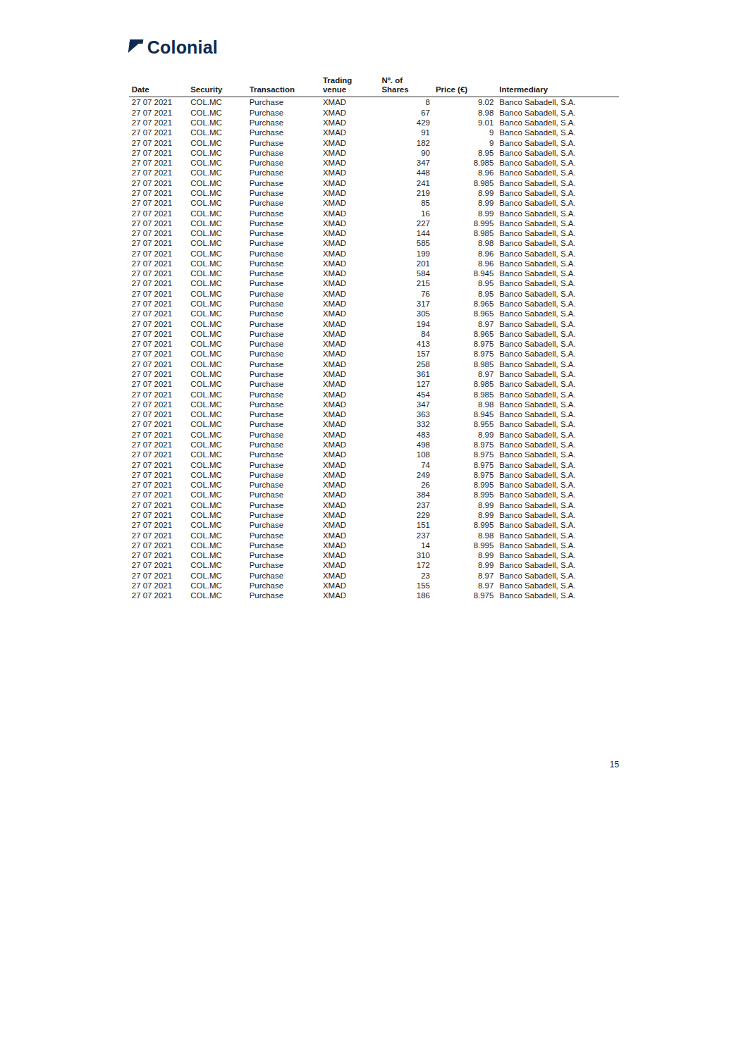Colonial
| Date | Security | Transaction | Trading venue | Nº. of Shares | Price (€) | Intermediary |
| --- | --- | --- | --- | --- | --- | --- |
| 27 07 2021 | COL.MC | Purchase | XMAD | 8 | 9.02 | Banco Sabadell, S.A. |
| 27 07 2021 | COL.MC | Purchase | XMAD | 67 | 8.98 | Banco Sabadell, S.A. |
| 27 07 2021 | COL.MC | Purchase | XMAD | 429 | 9.01 | Banco Sabadell, S.A. |
| 27 07 2021 | COL.MC | Purchase | XMAD | 91 | 9 | Banco Sabadell, S.A. |
| 27 07 2021 | COL.MC | Purchase | XMAD | 182 | 9 | Banco Sabadell, S.A. |
| 27 07 2021 | COL.MC | Purchase | XMAD | 90 | 8.95 | Banco Sabadell, S.A. |
| 27 07 2021 | COL.MC | Purchase | XMAD | 347 | 8.985 | Banco Sabadell, S.A. |
| 27 07 2021 | COL.MC | Purchase | XMAD | 448 | 8.96 | Banco Sabadell, S.A. |
| 27 07 2021 | COL.MC | Purchase | XMAD | 241 | 8.985 | Banco Sabadell, S.A. |
| 27 07 2021 | COL.MC | Purchase | XMAD | 219 | 8.99 | Banco Sabadell, S.A. |
| 27 07 2021 | COL.MC | Purchase | XMAD | 85 | 8.99 | Banco Sabadell, S.A. |
| 27 07 2021 | COL.MC | Purchase | XMAD | 16 | 8.99 | Banco Sabadell, S.A. |
| 27 07 2021 | COL.MC | Purchase | XMAD | 227 | 8.995 | Banco Sabadell, S.A. |
| 27 07 2021 | COL.MC | Purchase | XMAD | 144 | 8.985 | Banco Sabadell, S.A. |
| 27 07 2021 | COL.MC | Purchase | XMAD | 585 | 8.98 | Banco Sabadell, S.A. |
| 27 07 2021 | COL.MC | Purchase | XMAD | 199 | 8.96 | Banco Sabadell, S.A. |
| 27 07 2021 | COL.MC | Purchase | XMAD | 201 | 8.96 | Banco Sabadell, S.A. |
| 27 07 2021 | COL.MC | Purchase | XMAD | 584 | 8.945 | Banco Sabadell, S.A. |
| 27 07 2021 | COL.MC | Purchase | XMAD | 215 | 8.95 | Banco Sabadell, S.A. |
| 27 07 2021 | COL.MC | Purchase | XMAD | 76 | 8.95 | Banco Sabadell, S.A. |
| 27 07 2021 | COL.MC | Purchase | XMAD | 317 | 8.965 | Banco Sabadell, S.A. |
| 27 07 2021 | COL.MC | Purchase | XMAD | 305 | 8.965 | Banco Sabadell, S.A. |
| 27 07 2021 | COL.MC | Purchase | XMAD | 194 | 8.97 | Banco Sabadell, S.A. |
| 27 07 2021 | COL.MC | Purchase | XMAD | 84 | 8.965 | Banco Sabadell, S.A. |
| 27 07 2021 | COL.MC | Purchase | XMAD | 413 | 8.975 | Banco Sabadell, S.A. |
| 27 07 2021 | COL.MC | Purchase | XMAD | 157 | 8.975 | Banco Sabadell, S.A. |
| 27 07 2021 | COL.MC | Purchase | XMAD | 258 | 8.985 | Banco Sabadell, S.A. |
| 27 07 2021 | COL.MC | Purchase | XMAD | 361 | 8.97 | Banco Sabadell, S.A. |
| 27 07 2021 | COL.MC | Purchase | XMAD | 127 | 8.985 | Banco Sabadell, S.A. |
| 27 07 2021 | COL.MC | Purchase | XMAD | 454 | 8.985 | Banco Sabadell, S.A. |
| 27 07 2021 | COL.MC | Purchase | XMAD | 347 | 8.98 | Banco Sabadell, S.A. |
| 27 07 2021 | COL.MC | Purchase | XMAD | 363 | 8.945 | Banco Sabadell, S.A. |
| 27 07 2021 | COL.MC | Purchase | XMAD | 332 | 8.955 | Banco Sabadell, S.A. |
| 27 07 2021 | COL.MC | Purchase | XMAD | 483 | 8.99 | Banco Sabadell, S.A. |
| 27 07 2021 | COL.MC | Purchase | XMAD | 498 | 8.975 | Banco Sabadell, S.A. |
| 27 07 2021 | COL.MC | Purchase | XMAD | 108 | 8.975 | Banco Sabadell, S.A. |
| 27 07 2021 | COL.MC | Purchase | XMAD | 74 | 8.975 | Banco Sabadell, S.A. |
| 27 07 2021 | COL.MC | Purchase | XMAD | 249 | 8.975 | Banco Sabadell, S.A. |
| 27 07 2021 | COL.MC | Purchase | XMAD | 26 | 8.995 | Banco Sabadell, S.A. |
| 27 07 2021 | COL.MC | Purchase | XMAD | 384 | 8.995 | Banco Sabadell, S.A. |
| 27 07 2021 | COL.MC | Purchase | XMAD | 237 | 8.99 | Banco Sabadell, S.A. |
| 27 07 2021 | COL.MC | Purchase | XMAD | 229 | 8.99 | Banco Sabadell, S.A. |
| 27 07 2021 | COL.MC | Purchase | XMAD | 151 | 8.995 | Banco Sabadell, S.A. |
| 27 07 2021 | COL.MC | Purchase | XMAD | 237 | 8.98 | Banco Sabadell, S.A. |
| 27 07 2021 | COL.MC | Purchase | XMAD | 14 | 8.995 | Banco Sabadell, S.A. |
| 27 07 2021 | COL.MC | Purchase | XMAD | 310 | 8.99 | Banco Sabadell, S.A. |
| 27 07 2021 | COL.MC | Purchase | XMAD | 172 | 8.99 | Banco Sabadell, S.A. |
| 27 07 2021 | COL.MC | Purchase | XMAD | 23 | 8.97 | Banco Sabadell, S.A. |
| 27 07 2021 | COL.MC | Purchase | XMAD | 155 | 8.97 | Banco Sabadell, S.A. |
| 27 07 2021 | COL.MC | Purchase | XMAD | 186 | 8.975 | Banco Sabadell, S.A. |
15